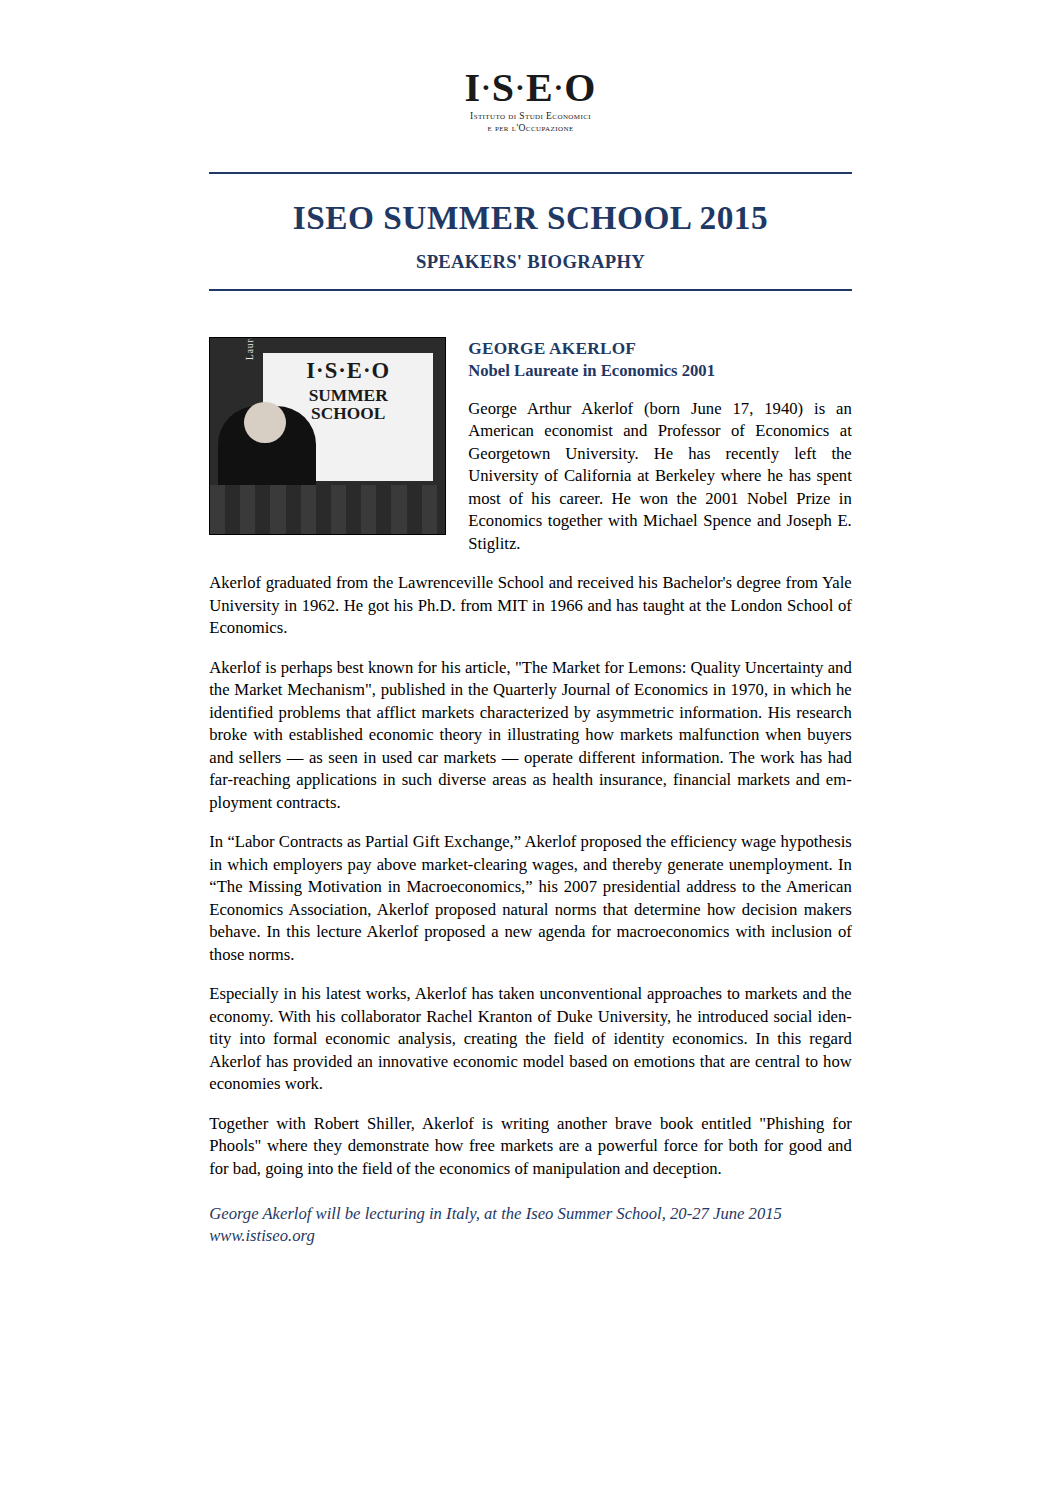I·S·E·O
Istituto di Studi Economici
e per l'Occupazione
ISEO SUMMER SCHOOL 2015
SPEAKERS' BIOGRAPHY
Laureato
I·S·E·O
SUMMER
SCHOOL
GEORGE AKERLOF
Nobel Laureate in Economics 2001
George Arthur Akerlof (born June 17, 1940) is an American economist and Professor of Economics at Georgetown University. He has recently left the University of California at Berkeley where he has spent most of his career. He won the 2001 Nobel Prize in Economics together with Michael Spence and Joseph E. Stiglitz.
Akerlof graduated from the Lawrenceville School and received his Bachelor's degree from Yale University in 1962. He got his Ph.D. from MIT in 1966 and has taught at the London School of Economics.
Akerlof is perhaps best known for his article, "The Market for Lemons: Quality Uncertainty and the Market Mechanism", published in the Quarterly Journal of Economics in 1970, in which he identified problems that afflict markets characterized by asymmetric information. His research broke with established economic theory in illustrating how markets malfunction when buyers and sellers — as seen in used car markets — operate different information. The work has had far-reaching applications in such diverse areas as health insurance, financial markets and employment contracts.
In “Labor Contracts as Partial Gift Exchange,” Akerlof proposed the efficiency wage hypothesis in which employers pay above market-clearing wages, and thereby generate unemployment. In “The Missing Motivation in Macroeconomics,” his 2007 presidential address to the American Economics Association, Akerlof proposed natural norms that determine how decision makers behave. In this lecture Akerlof proposed a new agenda for macroeconomics with inclusion of those norms.
Especially in his latest works, Akerlof has taken unconventional approaches to markets and the economy. With his collaborator Rachel Kranton of Duke University, he introduced social identity into formal economic analysis, creating the field of identity economics. In this regard Akerlof has provided an innovative economic model based on emotions that are central to how economies work.
Together with Robert Shiller, Akerlof is writing another brave book entitled "Phishing for Phools" where they demonstrate how free markets are a powerful force for both for good and for bad, going into the field of the economics of manipulation and deception.
George Akerlof will be lecturing in Italy, at the Iseo Summer School, 20-27 June 2015
www.istiseo.org